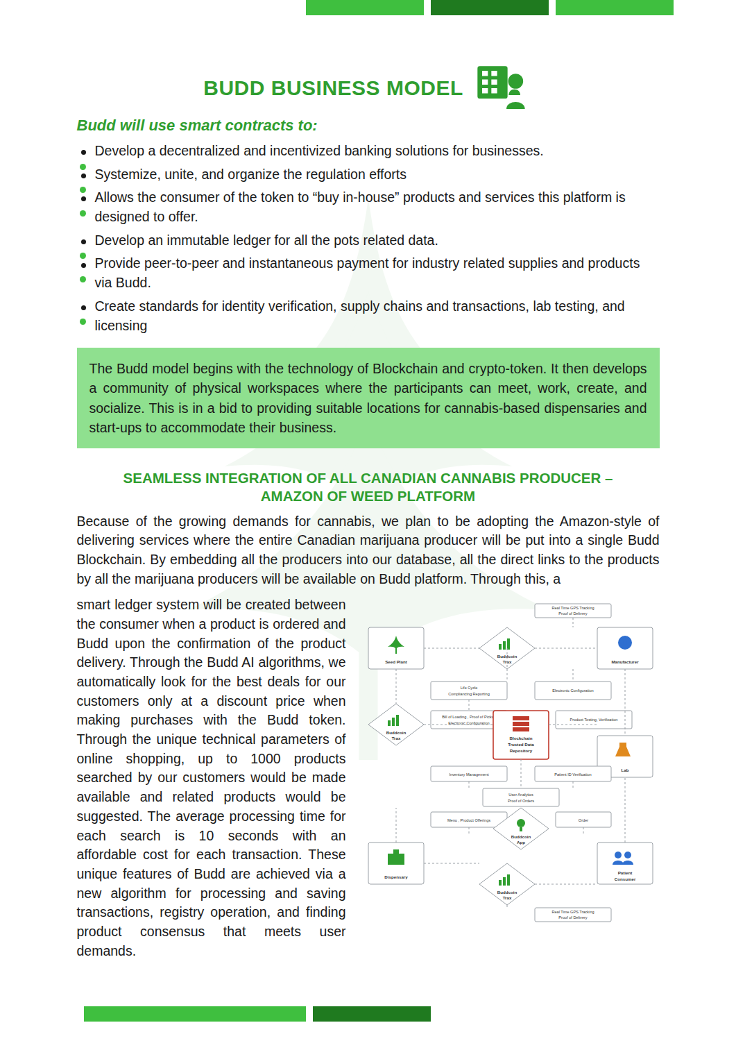BUDD BUSINESS MODEL
Budd will use smart contracts to:
Develop a decentralized and incentivized banking solutions for businesses.
Systemize, unite, and organize the regulation efforts
Allows the consumer of the token to “buy in-house” products and services this platform is designed to offer.
Develop an immutable ledger for all the pots related data.
Provide peer-to-peer and instantaneous payment for industry related supplies and products via Budd.
Create standards for identity verification, supply chains and transactions, lab testing, and licensing
The Budd model begins with the technology of Blockchain and crypto-token. It then develops a community of physical workspaces where the participants can meet, work, create, and socialize. This is in a bid to providing suitable locations for cannabis-based dispensaries and start-ups to accommodate their business.
SEAMLESS INTEGRATION OF ALL CANADIAN CANNABIS PRODUCER –
AMAZON OF WEED PLATFORM
Because of the growing demands for cannabis, we plan to be adopting the Amazon-style of delivering services where the entire Canadian marijuana producer will be put into a single Budd Blockchain. By embedding all the producers into our database, all the direct links to the products by all the marijuana producers will be available on Budd platform. Through this, a
Real Time GPS Tracking Proof of Delivery Seed Plant Buddcoin Trax Manufacturer Life Cycle Compliancing Reporting Electronic Configuration Buddcoin Trax Bill of Loading , Proof of Pickup Electronic Configuration Blockchain Trusted Data Repository Product Testing, Verification Lab Inventory Management Patient ID Verification User Analytics Proof of Orders Menu , Product Offerings Order Buddcoin App Dispensary Patient Consumer Buddcoin Trax Real Time GPS Tracking Proof of Delivery
smart ledger system will be created between the consumer when a product is ordered and Budd upon the confirmation of the product delivery. Through the Budd AI algorithms, we automatically look for the best deals for our customers only at a discount price when making purchases with the Budd token. Through the unique technical parameters of online shopping, up to 1000 products searched by our customers would be made available and related products would be suggested. The average processing time for each search is 10 seconds with an affordable cost for each transaction. These unique features of Budd are achieved via a new algorithm for processing and saving transactions, registry operation, and finding product consensus that meets user demands.